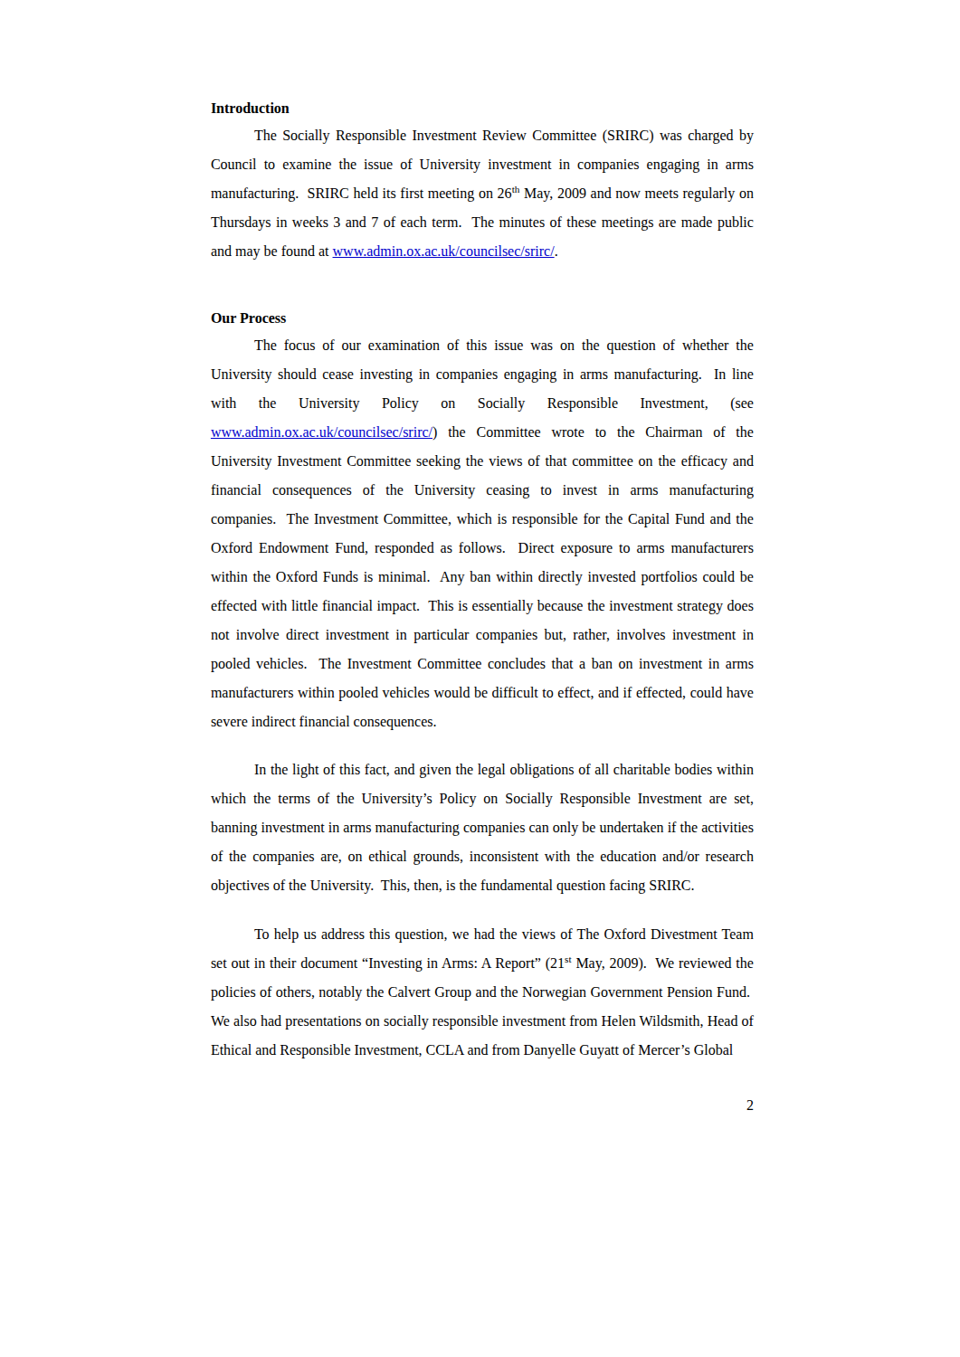Introduction
The Socially Responsible Investment Review Committee (SRIRC) was charged by Council to examine the issue of University investment in companies engaging in arms manufacturing. SRIRC held its first meeting on 26th May, 2009 and now meets regularly on Thursdays in weeks 3 and 7 of each term. The minutes of these meetings are made public and may be found at www.admin.ox.ac.uk/councilsec/srirc/.
Our Process
The focus of our examination of this issue was on the question of whether the University should cease investing in companies engaging in arms manufacturing. In line with the University Policy on Socially Responsible Investment, (see www.admin.ox.ac.uk/councilsec/srirc/) the Committee wrote to the Chairman of the University Investment Committee seeking the views of that committee on the efficacy and financial consequences of the University ceasing to invest in arms manufacturing companies. The Investment Committee, which is responsible for the Capital Fund and the Oxford Endowment Fund, responded as follows. Direct exposure to arms manufacturers within the Oxford Funds is minimal. Any ban within directly invested portfolios could be effected with little financial impact. This is essentially because the investment strategy does not involve direct investment in particular companies but, rather, involves investment in pooled vehicles. The Investment Committee concludes that a ban on investment in arms manufacturers within pooled vehicles would be difficult to effect, and if effected, could have severe indirect financial consequences.
In the light of this fact, and given the legal obligations of all charitable bodies within which the terms of the University’s Policy on Socially Responsible Investment are set, banning investment in arms manufacturing companies can only be undertaken if the activities of the companies are, on ethical grounds, inconsistent with the education and/or research objectives of the University. This, then, is the fundamental question facing SRIRC.
To help us address this question, we had the views of The Oxford Divestment Team set out in their document “Investing in Arms: A Report” (21st May, 2009). We reviewed the policies of others, notably the Calvert Group and the Norwegian Government Pension Fund. We also had presentations on socially responsible investment from Helen Wildsmith, Head of Ethical and Responsible Investment, CCLA and from Danyelle Guyatt of Mercer’s Global
2